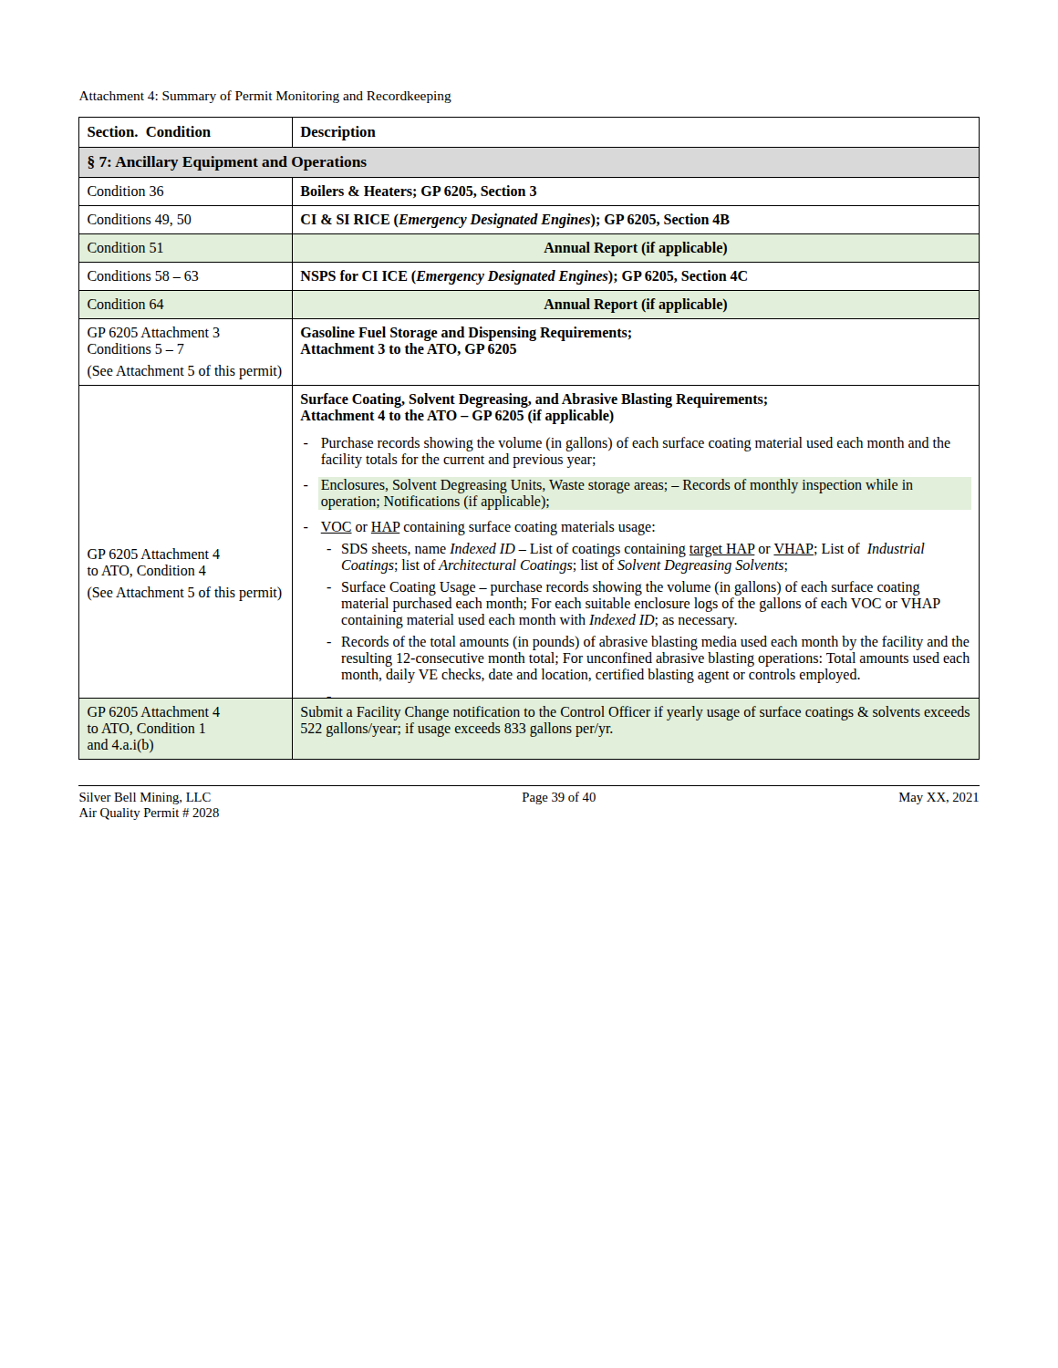Attachment 4: Summary of Permit Monitoring and Recordkeeping
| Section. Condition | Description |
| § 7: Ancillary Equipment and Operations |
| Condition 36 | Boilers & Heaters; GP 6205, Section 3 |
| Conditions 49, 50 | CI & SI RICE ( Emergency Designated Engines ); GP 6205, Section 4B |
| Condition 51 | Annual Report (if applicable) |
| Conditions 58 – 63 | NSPS for CI ICE ( Emergency Designated Engines ); GP 6205, Section 4C |
| Condition 64 | Annual Report (if applicable) |
| GP 6205 Attachment 3 Conditions 5 – 7 (See Attachment 5 of this permit) | Gasoline Fuel Storage and Dispensing Requirements; Attachment 3 to the ATO, GP 6205 |
| GP 6205 Attachment 4 to ATO, Condition 4 (See Attachment 5 of this permit) | Surface Coating, Solvent Degreasing, and Abrasive Blasting Requirements; Attachment 4 to the ATO – GP 6205 (if applicable) Purchase records showing the volume (in gallons) of each surface coating material used each month and the facility totals for the current and previous year; Enclosures, Solvent Degreasing Units, Waste storage areas; – Records of monthly inspection while in operation; Notifications (if applicable); VOC or HAP containing surface coating materials usage: SDS sheets, name Indexed ID – List of coatings containing target HAP or VHAP ; List of Industrial Coatings ; list of Architectural Coatings ; list of Solvent Degreasing Solvents ; Surface Coating Usage – purchase records showing the volume (in gallons) of each surface coating material purchased each month; For each suitable enclosure logs of the gallons of each VOC or VHAP containing material used each month with Indexed ID ; as necessary. Records of the total amounts (in pounds) of abrasive blasting media used each month by the facility and the resulting 12-consecutive month total; For unconfined abrasive blasting operations: Total amounts used each month, daily VE checks, date and location, certified blasting agent or controls employed. |
| GP 6205 Attachment 4 to ATO, Condition 1 and 4.a.i(b) | Submit a Facility Change notification to the Control Officer if yearly usage of surface coatings & solvents exceeds 522 gallons/year; if usage exceeds 833 gallons per/yr. |
Silver Bell Mining, LLC
Air Quality Permit # 2028
Page 39 of 40
May XX, 2021